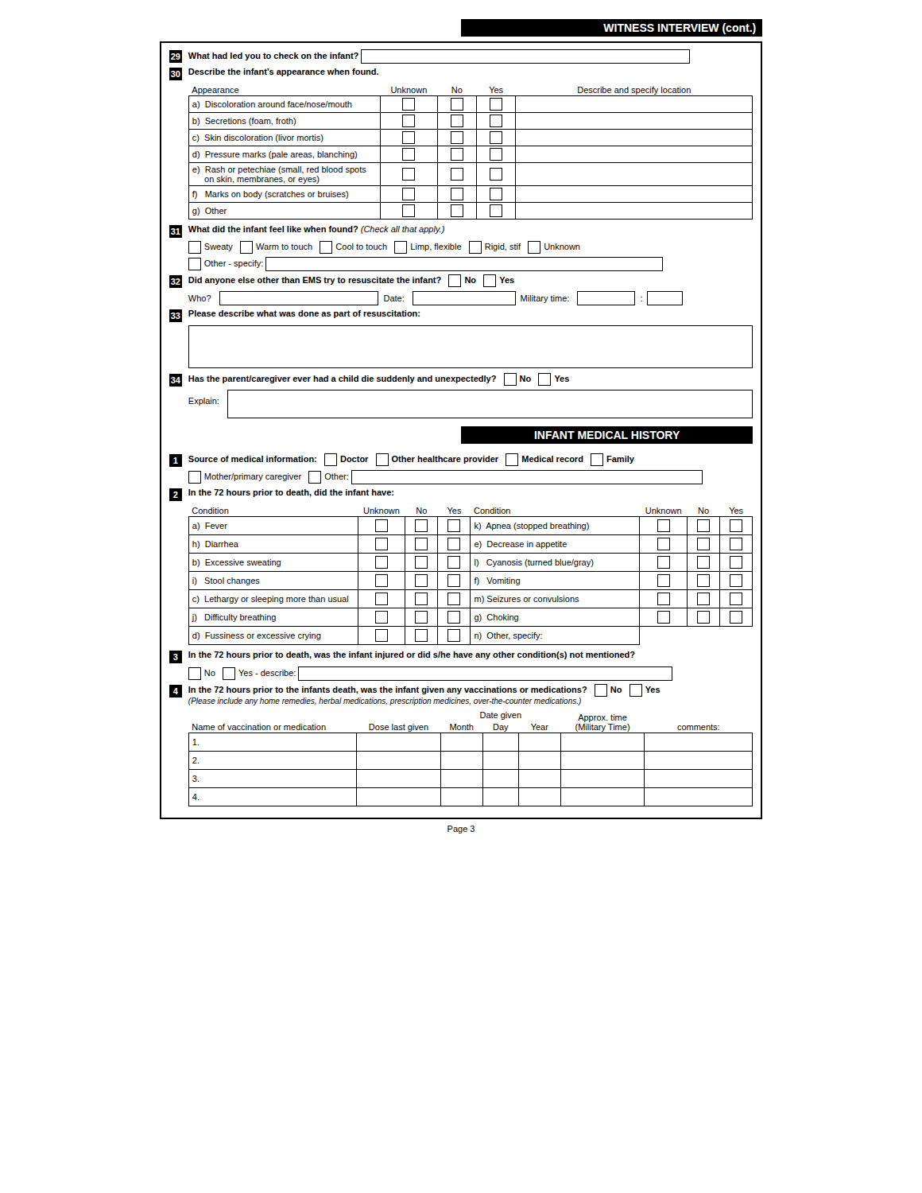WITNESS INTERVIEW (cont.)
29
What had led you to check on the infant?
30
Describe the infant’s appearance when found.
| Appearance | Unknown | No | Yes | Describe and specify location |
| --- | --- | --- | --- | --- |
| a) Discoloration around face/nose/mouth | | | | |
| b) Secretions (foam, froth) | | | | |
| c) Skin discoloration (livor mortis) | | | | |
| d) Pressure marks (pale areas, blanching) | | | | |
| e) Rash or petechiae (small, red blood spots on skin, membranes, or eyes) | | | | |
| f) Marks on body (scratches or bruises) | | | | |
| g) Other | | | | |
31
What did the infant feel like when found? (Check all that apply.)
Sweaty Warm to touch Cool to touch Limp, flexible Rigid, stif Unknown
Other - specify:
32
Did anyone else other than EMS try to resuscitate the infant? No Yes
Who? Date: Military time: :
33
Please describe what was done as part of resuscitation:
34
Has the parent/caregiver ever had a child die suddenly and unexpectedly? No Yes
Explain:
INFANT MEDICAL HISTORY
1
Source of medical information: Doctor Other healthcare provider Medical record Family
Mother/primary caregiver Other:
2
In the 72 hours prior to death, did the infant have:
| Condition | Unknown | No | Yes | Condition | Unknown | No | Yes |
| --- | --- | --- | --- | --- | --- | --- | --- |
| a) Fever | | | | k) Apnea (stopped breathing) | | | |
| h) Diarrhea | | | | e) Decrease in appetite | | | |
| b) Excessive sweating | | | | l) Cyanosis (turned blue/gray) | | | |
| i) Stool changes | | | | f) Vomiting | | | |
| c) Lethargy or sleeping more than usual | | | | m) Seizures or convulsions | | | |
| j) Difficulty breathing | | | | g) Choking | | | |
| d) Fussiness or excessive crying | | | | n) Other, specify: | |
3
In the 72 hours prior to death, was the infant injured or did s/he have any other condition(s) not mentioned?
No Yes - describe:
4
In the 72 hours prior to the infants death, was the infant given any vaccinations or medications? No Yes
(Please include any home remedies, herbal medications, prescription medicines, over-the-counter medications.)
| Name of vaccination or medication | Dose last given | Date given | Approx. time (Military Time) | comments: |
| --- | --- | --- | --- | --- |
| Month | Day | Year |
| 1. | | | | | | |
| 2. | | | | | | |
| 3. | | | | | | |
| 4. | | | | | | |
Page 3